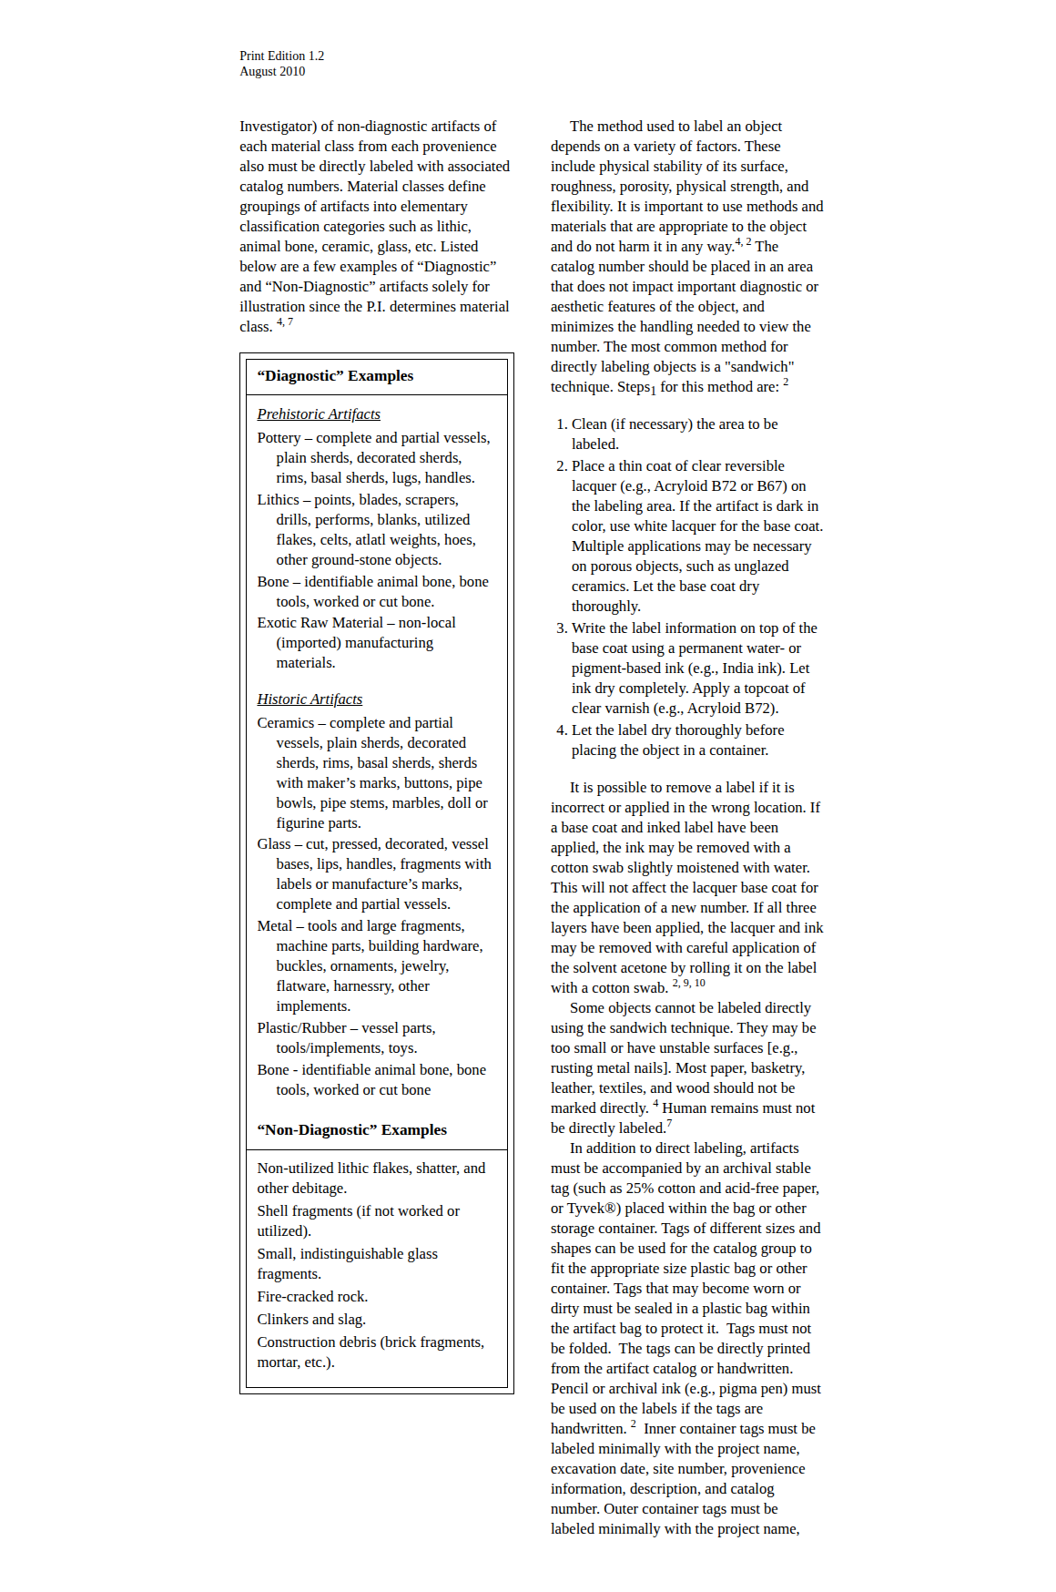Print Edition 1.2
August 2010
Investigator) of non-diagnostic artifacts of each material class from each provenience also must be directly labeled with associated catalog numbers. Material classes define groupings of artifacts into elementary classification categories such as lithic, animal bone, ceramic, glass, etc. Listed below are a few examples of “Diagnostic” and “Non-Diagnostic” artifacts solely for illustration since the P.I. determines material class. 4, 7
“Diagnostic” Examples
Prehistoric Artifacts
Pottery – complete and partial vessels, plain sherds, decorated sherds, rims, basal sherds, lugs, handles.
Lithics – points, blades, scrapers, drills, performs, blanks, utilized flakes, celts, atlatl weights, hoes, other ground-stone objects.
Bone – identifiable animal bone, bone tools, worked or cut bone.
Exotic Raw Material – non-local (imported) manufacturing materials.
Historic Artifacts
Ceramics – complete and partial vessels, plain sherds, decorated sherds, rims, basal sherds, sherds with maker’s marks, buttons, pipe bowls, pipe stems, marbles, doll or figurine parts.
Glass – cut, pressed, decorated, vessel bases, lips, handles, fragments with labels or manufacture’s marks, complete and partial vessels.
Metal – tools and large fragments, machine parts, building hardware, buckles, ornaments, jewelry, flatware, harnessry, other implements.
Plastic/Rubber – vessel parts, tools/implements, toys.
Bone - identifiable animal bone, bone tools, worked or cut bone
“Non-Diagnostic” Examples
Non-utilized lithic flakes, shatter, and other debitage.
Shell fragments (if not worked or utilized).
Small, indistinguishable glass fragments.
Fire-cracked rock.
Clinkers and slag.
Construction debris (brick fragments, mortar, etc.).
The method used to label an object depends on a variety of factors. These include physical stability of its surface, roughness, porosity, physical strength, and flexibility. It is important to use methods and materials that are appropriate to the object and do not harm it in any way.4, 2 The catalog number should be placed in an area that does not impact important diagnostic or aesthetic features of the object, and minimizes the handling needed to view the number. The most common method for directly labeling objects is a "sandwich" technique. Steps1 for this method are: 2
Clean (if necessary) the area to be labeled.
Place a thin coat of clear reversible lacquer (e.g., Acryloid B72 or B67) on the labeling area. If the artifact is dark in color, use white lacquer for the base coat. Multiple applications may be necessary on porous objects, such as unglazed ceramics. Let the base coat dry thoroughly.
Write the label information on top of the base coat using a permanent water- or pigment-based ink (e.g., India ink). Let ink dry completely. Apply a topcoat of clear varnish (e.g., Acryloid B72).
Let the label dry thoroughly before placing the object in a container.
It is possible to remove a label if it is incorrect or applied in the wrong location. If a base coat and inked label have been applied, the ink may be removed with a cotton swab slightly moistened with water. This will not affect the lacquer base coat for the application of a new number. If all three layers have been applied, the lacquer and ink may be removed with careful application of the solvent acetone by rolling it on the label with a cotton swab. 2, 9, 10
Some objects cannot be labeled directly using the sandwich technique. They may be too small or have unstable surfaces [e.g., rusting metal nails]. Most paper, basketry, leather, textiles, and wood should not be marked directly. 4 Human remains must not be directly labeled.7
In addition to direct labeling, artifacts must be accompanied by an archival stable tag (such as 25% cotton and acid-free paper, or Tyvek®) placed within the bag or other storage container. Tags of different sizes and shapes can be used for the catalog group to fit the appropriate size plastic bag or other container. Tags that may become worn or dirty must be sealed in a plastic bag within the artifact bag to protect it. Tags must not be folded. The tags can be directly printed from the artifact catalog or handwritten. Pencil or archival ink (e.g., pigma pen) must be used on the labels if the tags are handwritten. 2 Inner container tags must be labeled minimally with the project name, excavation date, site number, provenience information, description, and catalog number. Outer container tags must be labeled minimally with the project name,